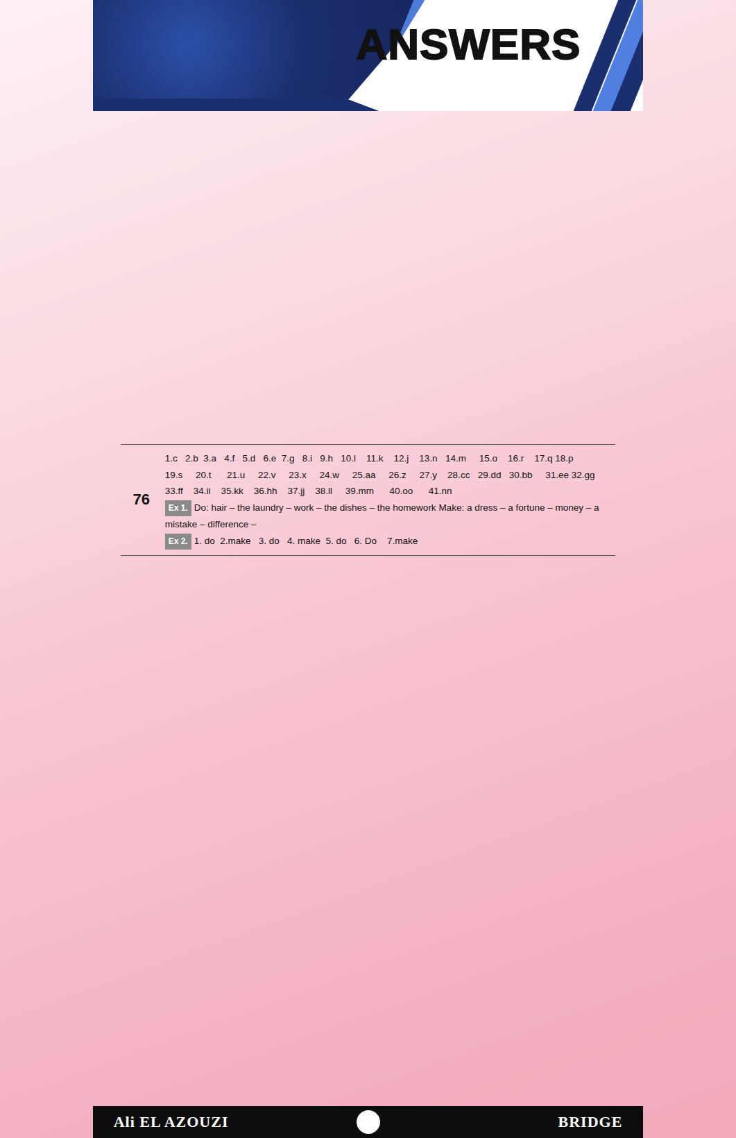ANSWERS
| 76 | 1.c 2.b 3.a 4.f 5.d 6.e 7.g 8.i 9.h 10.l 11.k 12.j 13.n 14.m 15.o 16.r 17.q 18.p 19.s 20.t 21.u 22.v 23.x 24.w 25.aa 26.z 27.y 28.cc 29.dd 30.bb 31.ee 32.gg 33.ff 34.ii 35.kk 36.hh 37.jj 38.ll 39.mm 40.oo 41.nn Ex 1. Do: hair – the laundry – work – the dishes – the homework Make: a dress – a fortune – money – a mistake – difference – Ex 2. 1. do 2.make 3. do 4. make 5. do 6. Do 7.make |
Ali EL AZOUZI
BRIDGE